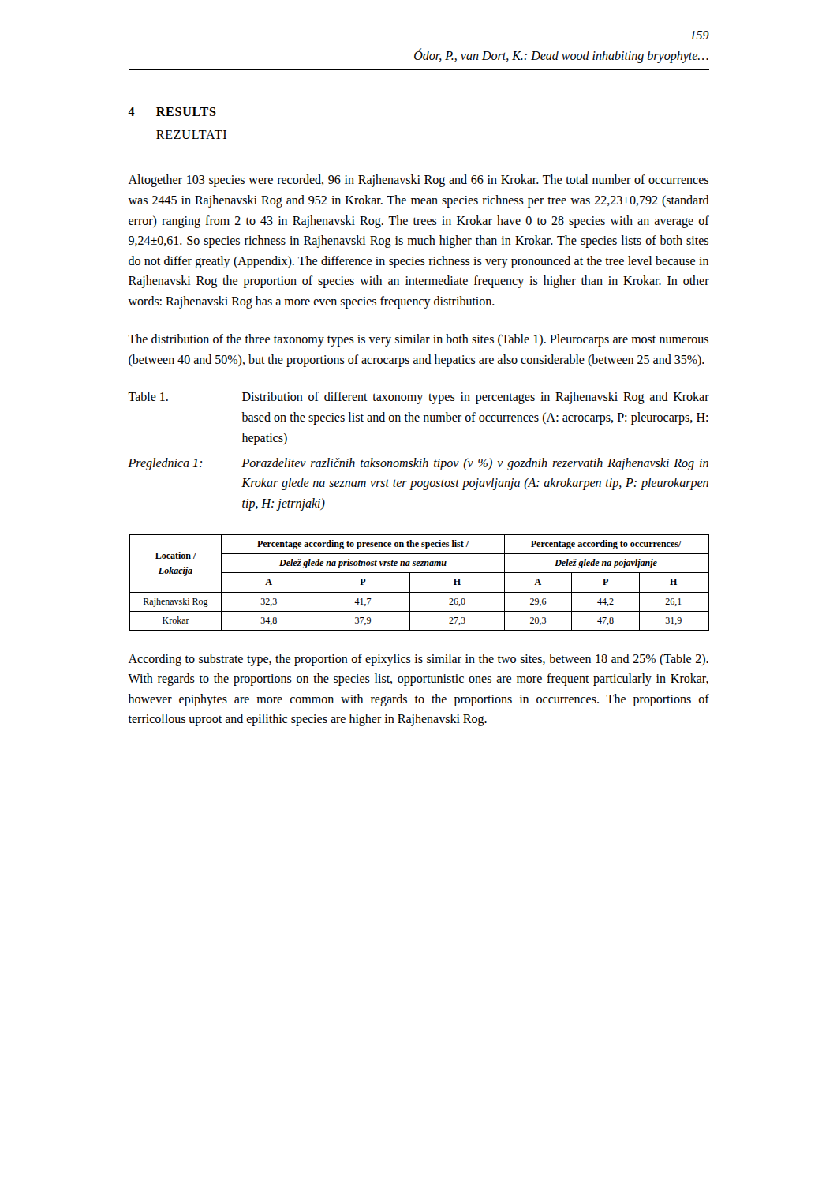159 Ódor, P., van Dort, K.: Dead wood inhabiting bryophyte…
4 RESULTS
REZULTATI
Altogether 103 species were recorded, 96 in Rajhenavski Rog and 66 in Krokar. The total number of occurrences was 2445 in Rajhenavski Rog and 952 in Krokar. The mean species richness per tree was 22,23±0,792 (standard error) ranging from 2 to 43 in Rajhenavski Rog. The trees in Krokar have 0 to 28 species with an average of 9,24±0,61. So species richness in Rajhenavski Rog is much higher than in Krokar. The species lists of both sites do not differ greatly (Appendix). The difference in species richness is very pronounced at the tree level because in Rajhenavski Rog the proportion of species with an intermediate frequency is higher than in Krokar. In other words: Rajhenavski Rog has a more even species frequency distribution.
The distribution of the three taxonomy types is very similar in both sites (Table 1). Pleurocarps are most numerous (between 40 and 50%), but the proportions of acrocarps and hepatics are also considerable (between 25 and 35%).
Table 1. Distribution of different taxonomy types in percentages in Rajhenavski Rog and Krokar based on the species list and on the number of occurrences (A: acrocarps, P: pleurocarps, H: hepatics)
Preglednica 1: Porazdelitev različnih taksonomskih tipov (v %) v gozdnih rezervatih Rajhenavski Rog in Krokar glede na seznam vrst ter pogostost pojavljanja (A: akrokarpen tip, P: pleurokarpen tip, H: jetrnjaki)
| Location / Lokacija | Percentage according to presence on the species list / | Percentage according to occurrences/ |
| --- | --- | --- |
| Delež glede na prisotnost vrste na seznamu | Delež glede na pojavljanje |
| A | P | H | A | P | H |
| Rajhenavski Rog | 32,3 | 41,7 | 26,0 | 29,6 | 44,2 | 26,1 |
| Krokar | 34,8 | 37,9 | 27,3 | 20,3 | 47,8 | 31,9 |
According to substrate type, the proportion of epixylics is similar in the two sites, between 18 and 25% (Table 2). With regards to the proportions on the species list, opportunistic ones are more frequent particularly in Krokar, however epiphytes are more common with regards to the proportions in occurrences. The proportions of terricollous uproot and epilithic species are higher in Rajhenavski Rog.